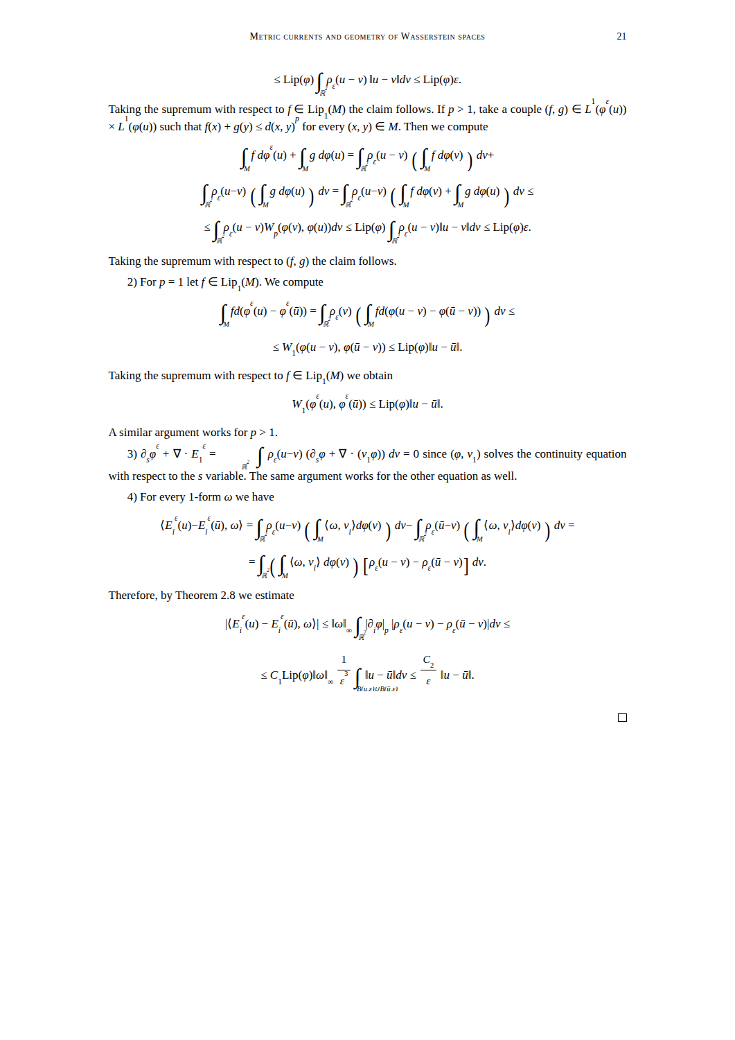Metric currents and geometry of Wasserstein spaces 21
≤ Lip(φ) ∫ℝ2 ρε(u − v) ‖u − v‖dv ≤ Lip(φ)ε.
Taking the supremum with respect to f ∈ Lip1(M) the claim follows. If p > 1, take a couple (f, g) ∈ L1(φε(u)) × L1(φ(u)) such that f(x) + g(y) ≤ d(x, y)p for every (x, y) ∈ M. Then we compute
∫M f dφε(u) + ∫M g dφ(u) = ∫ℝ2 ρε(u − v) ( ∫M f dφ(v) ) dv+
∫ℝ2 ρε(u−v) ( ∫M g dφ(u) ) dv = ∫ℝ2 ρε(u−v) ( ∫M f dφ(v) + ∫M g dφ(u) ) dv ≤
≤ ∫ℝ2 ρε(u − v)Wp(φ(v), φ(u))dv ≤ Lip(φ) ∫ℝ2 ρε(u − v)‖u − v‖dv ≤ Lip(φ)ε.
Taking the supremum with respect to (f, g) the claim follows.
2) For p = 1 let f ∈ Lip1(M). We compute
∫M fd(φε(u) − φε(ū)) = ∫ℝ2 ρε(v) ( ∫M fd(φ(u − v) − φ(ū − v)) ) dv ≤
≤ W1(φ(u − v), φ(ū − v)) ≤ Lip(φ)‖u − ū‖.
Taking the supremum with respect to f ∈ Lip1(M) we obtain
W1(φε(u), φε(ū)) ≤ Lip(φ)‖u − ū‖.
A similar argument works for p > 1.
3) ∂sφε + ∇ · E1ε = ∫ℝ2 ρε(u−v) (∂sφ + ∇ · (v1φ)) dv = 0 since (φ, v1) solves the continuity equation with respect to the s variable. The same argument works for the other equation as well.
4) For every 1-form ω we have
⟨Eiε(u)−Eiε(ū), ω⟩ = ∫ℝ2 ρε(u−v) ( ∫M ⟨ω, vi⟩dφ(v) ) dv− ∫ℝ2 ρε(ū−v) ( ∫M ⟨ω, vi⟩dφ(v) ) dv =
= ∫ℝ2 ( ∫M ⟨ω, vi⟩ dφ(v) ) [ρε(u − v) − ρε(ū − v)] dv.
Therefore, by Theorem 2.8 we estimate
|⟨Eiε(u) − Eiε(ū), ω⟩| ≤ ‖ω‖∞ ∫ℝ2 |∂iφ|p |ρε(u − v) − ρε(ū − v)|dv ≤
≤ C1Lip(φ)‖ω‖∞ 1 ε3 ∫B(u,ε)∪B(ū,ε) ‖u − ū‖dv ≤ C2 ε ‖u − ū‖.